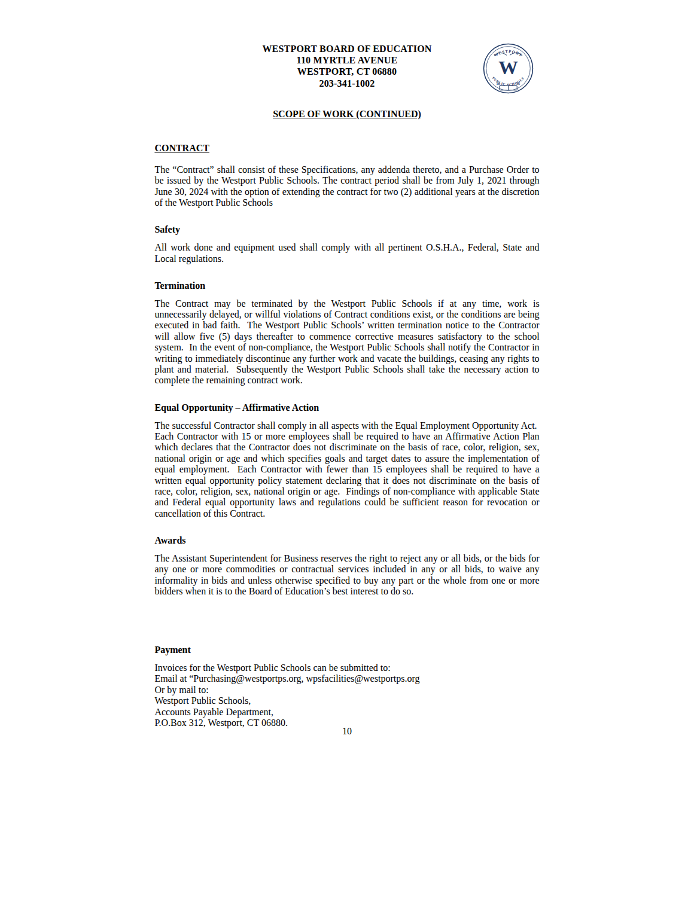WESTPORT PUBLIC SCHOOLS W 18 36
WESTPORT BOARD OF EDUCATION
110 MYRTLE AVENUE
WESTPORT, CT 06880
203-341-1002
SCOPE OF WORK (CONTINUED)
CONTRACT
The “Contract” shall consist of these Specifications, any addenda thereto, and a Purchase Order to be issued by the Westport Public Schools. The contract period shall be from July 1, 2021 through June 30, 2024 with the option of extending the contract for two (2) additional years at the discretion of the Westport Public Schools
Safety
All work done and equipment used shall comply with all pertinent O.S.H.A., Federal, State and Local regulations.
Termination
The Contract may be terminated by the Westport Public Schools if at any time, work is unnecessarily delayed, or willful violations of Contract conditions exist, or the conditions are being executed in bad faith. The Westport Public Schools’ written termination notice to the Contractor will allow five (5) days thereafter to commence corrective measures satisfactory to the school system. In the event of non-compliance, the Westport Public Schools shall notify the Contractor in writing to immediately discontinue any further work and vacate the buildings, ceasing any rights to plant and material. Subsequently the Westport Public Schools shall take the necessary action to complete the remaining contract work.
Equal Opportunity – Affirmative Action
The successful Contractor shall comply in all aspects with the Equal Employment Opportunity Act. Each Contractor with 15 or more employees shall be required to have an Affirmative Action Plan which declares that the Contractor does not discriminate on the basis of race, color, religion, sex, national origin or age and which specifies goals and target dates to assure the implementation of equal employment. Each Contractor with fewer than 15 employees shall be required to have a written equal opportunity policy statement declaring that it does not discriminate on the basis of race, color, religion, sex, national origin or age. Findings of non-compliance with applicable State and Federal equal opportunity laws and regulations could be sufficient reason for revocation or cancellation of this Contract.
Awards
The Assistant Superintendent for Business reserves the right to reject any or all bids, or the bids for any one or more commodities or contractual services included in any or all bids, to waive any informality in bids and unless otherwise specified to buy any part or the whole from one or more bidders when it is to the Board of Education’s best interest to do so.
Payment
Invoices for the Westport Public Schools can be submitted to:
Email at “Purchasing@westportps.org, wpsfacilities@westportps.org
Or by mail to:
Westport Public Schools,
Accounts Payable Department,
P.O.Box 312, Westport, CT 06880.
10